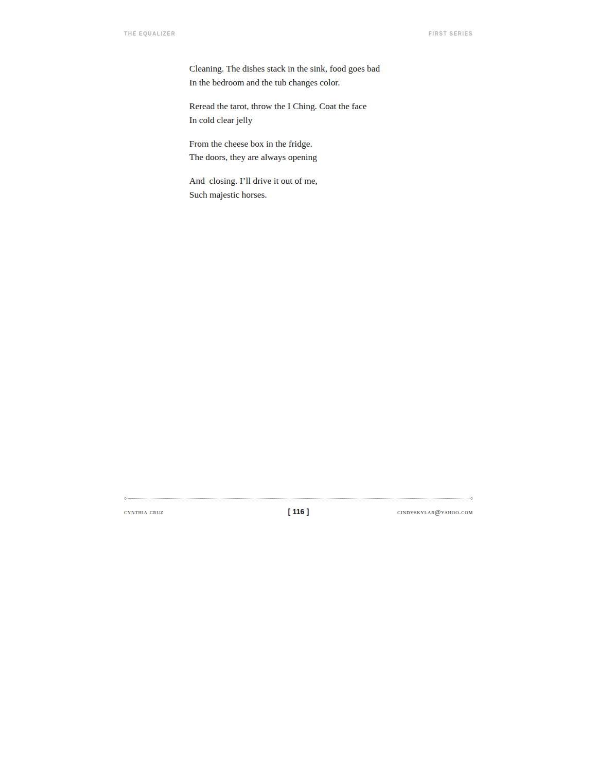The Equalizer First Series
Cleaning. The dishes stack in the sink, food goes bad In the bedroom and the tub changes color.
Reread the tarot, throw the I Ching. Coat the face In cold clear jelly
From the cheese box in the fridge. The doors, they are always opening
And closing. I’ll drive it out of me, Such majestic horses.
Cynthia Cruz [ 116 ] cindyskylar@yahoo.com